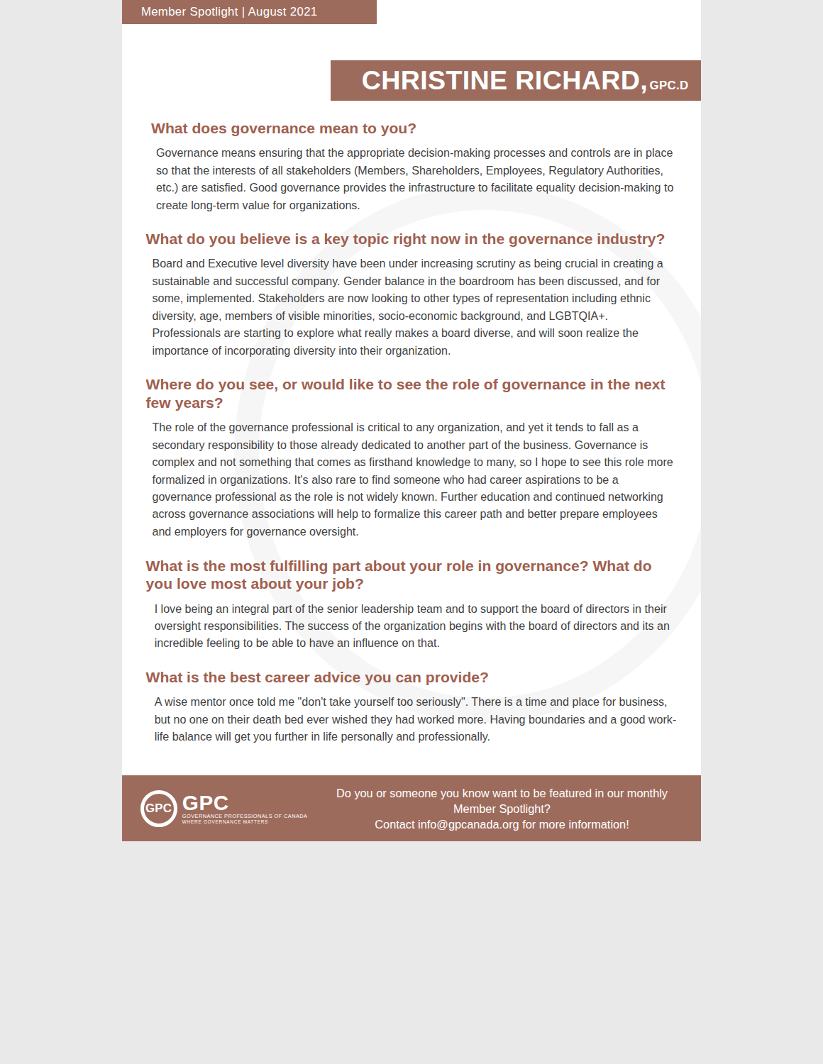Member Spotlight | August 2021
CHRISTINE RICHARD,
GPC.D
What does governance mean to you?
Governance means ensuring that the appropriate decision-making processes and controls are in place so that the interests of all stakeholders (Members, Shareholders, Employees, Regulatory Authorities, etc.) are satisfied. Good governance provides the infrastructure to facilitate equality decision-making to create long-term value for organizations.
What do you believe is a key topic right now in the governance industry?
Board and Executive level diversity have been under increasing scrutiny as being crucial in creating a sustainable and successful company. Gender balance in the boardroom has been discussed, and for some, implemented. Stakeholders are now looking to other types of representation including ethnic diversity, age, members of visible minorities, socio-economic background, and LGBTQIA+. Professionals are starting to explore what really makes a board diverse, and will soon realize the importance of incorporating diversity into their organization.
Where do you see, or would like to see the role of governance in the next few years?
The role of the governance professional is critical to any organization, and yet it tends to fall as a secondary responsibility to those already dedicated to another part of the business. Governance is complex and not something that comes as firsthand knowledge to many, so I hope to see this role more formalized in organizations. It's also rare to find someone who had career aspirations to be a governance professional as the role is not widely known. Further education and continued networking across governance associations will help to formalize this career path and better prepare employees and employers for governance oversight.
What is the most fulfilling part about your role in governance? What do you love most about your job?
I love being an integral part of the senior leadership team and to support the board of directors in their oversight responsibilities. The success of the organization begins with the board of directors and its an incredible feeling to be able to have an influence on that.
What is the best career advice you can provide?
A wise mentor once told me "don't take yourself too seriously". There is a time and place for business, but no one on their death bed ever wished they had worked more. Having boundaries and a good work-life balance will get you further in life personally and professionally.
GPC
GPC Governance Professionals of Canada Where Governance Matters
Do you or someone you know want to be featured in our monthly Member Spotlight?
Contact info@gpcanada.org for more information!